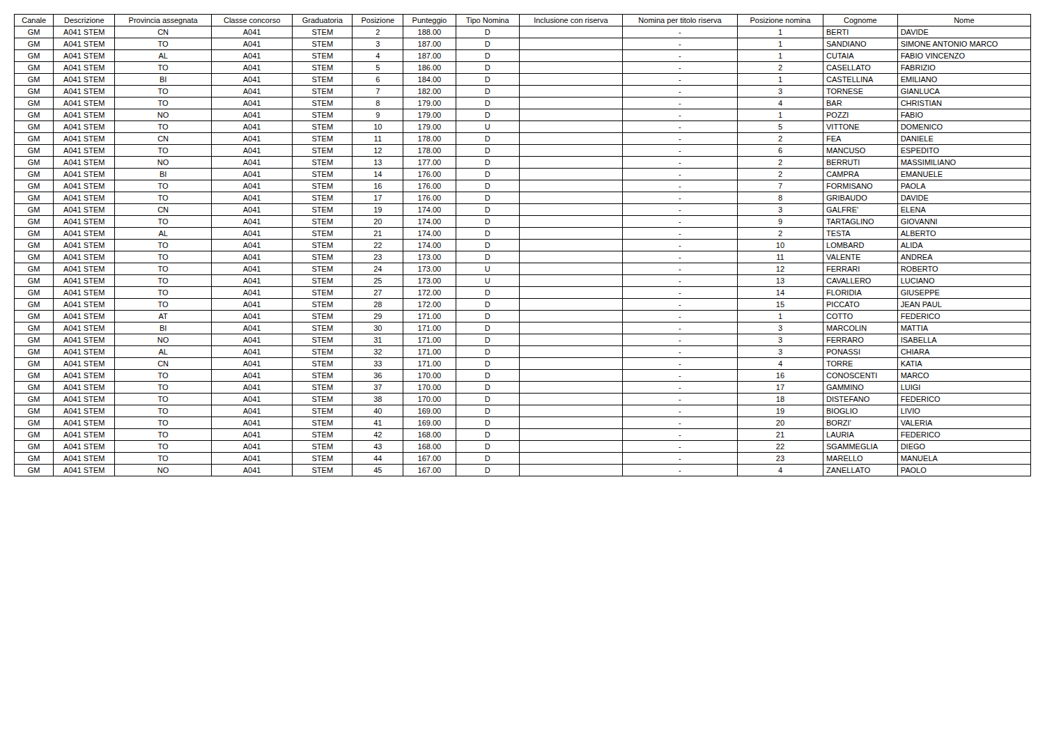| Canale | Descrizione | Provincia assegnata | Classe concorso | Graduatoria | Posizione | Punteggio | Tipo Nomina | Inclusione con riserva | Nomina per titolo riserva | Posizione nomina | Cognome | Nome |
| --- | --- | --- | --- | --- | --- | --- | --- | --- | --- | --- | --- | --- |
| GM | A041 STEM | CN | A041 | STEM | 2 | 188.00 | D | | - | 1 | BERTI | DAVIDE |
| GM | A041 STEM | TO | A041 | STEM | 3 | 187.00 | D | | - | 1 | SANDIANO | SIMONE ANTONIO MARCO |
| GM | A041 STEM | AL | A041 | STEM | 4 | 187.00 | D | | - | 1 | CUTAIA | FABIO VINCENZO |
| GM | A041 STEM | TO | A041 | STEM | 5 | 186.00 | D | | - | 2 | CASELLATO | FABRIZIO |
| GM | A041 STEM | BI | A041 | STEM | 6 | 184.00 | D | | - | 1 | CASTELLINA | EMILIANO |
| GM | A041 STEM | TO | A041 | STEM | 7 | 182.00 | D | | - | 3 | TORNESE | GIANLUCA |
| GM | A041 STEM | TO | A041 | STEM | 8 | 179.00 | D | | - | 4 | BAR | CHRISTIAN |
| GM | A041 STEM | NO | A041 | STEM | 9 | 179.00 | D | | - | 1 | POZZI | FABIO |
| GM | A041 STEM | TO | A041 | STEM | 10 | 179.00 | U | | - | 5 | VITTONE | DOMENICO |
| GM | A041 STEM | CN | A041 | STEM | 11 | 178.00 | D | | - | 2 | FEA | DANIELE |
| GM | A041 STEM | TO | A041 | STEM | 12 | 178.00 | D | | - | 6 | MANCUSO | ESPEDITO |
| GM | A041 STEM | NO | A041 | STEM | 13 | 177.00 | D | | - | 2 | BERRUTI | MASSIMILIANO |
| GM | A041 STEM | BI | A041 | STEM | 14 | 176.00 | D | | - | 2 | CAMPRA | EMANUELE |
| GM | A041 STEM | TO | A041 | STEM | 16 | 176.00 | D | | - | 7 | FORMISANO | PAOLA |
| GM | A041 STEM | TO | A041 | STEM | 17 | 176.00 | D | | - | 8 | GRIBAUDO | DAVIDE |
| GM | A041 STEM | CN | A041 | STEM | 19 | 174.00 | D | | - | 3 | GALFRE' | ELENA |
| GM | A041 STEM | TO | A041 | STEM | 20 | 174.00 | D | | - | 9 | TARTAGLINO | GIOVANNI |
| GM | A041 STEM | AL | A041 | STEM | 21 | 174.00 | D | | - | 2 | TESTA | ALBERTO |
| GM | A041 STEM | TO | A041 | STEM | 22 | 174.00 | D | | - | 10 | LOMBARD | ALIDA |
| GM | A041 STEM | TO | A041 | STEM | 23 | 173.00 | D | | - | 11 | VALENTE | ANDREA |
| GM | A041 STEM | TO | A041 | STEM | 24 | 173.00 | U | | - | 12 | FERRARI | ROBERTO |
| GM | A041 STEM | TO | A041 | STEM | 25 | 173.00 | U | | - | 13 | CAVALLERO | LUCIANO |
| GM | A041 STEM | TO | A041 | STEM | 27 | 172.00 | D | | - | 14 | FLORIDIA | GIUSEPPE |
| GM | A041 STEM | TO | A041 | STEM | 28 | 172.00 | D | | - | 15 | PICCATO | JEAN PAUL |
| GM | A041 STEM | AT | A041 | STEM | 29 | 171.00 | D | | - | 1 | COTTO | FEDERICO |
| GM | A041 STEM | BI | A041 | STEM | 30 | 171.00 | D | | - | 3 | MARCOLIN | MATTIA |
| GM | A041 STEM | NO | A041 | STEM | 31 | 171.00 | D | | - | 3 | FERRARO | ISABELLA |
| GM | A041 STEM | AL | A041 | STEM | 32 | 171.00 | D | | - | 3 | PONASSI | CHIARA |
| GM | A041 STEM | CN | A041 | STEM | 33 | 171.00 | D | | - | 4 | TORRE | KATIA |
| GM | A041 STEM | TO | A041 | STEM | 36 | 170.00 | D | | - | 16 | CONOSCENTI | MARCO |
| GM | A041 STEM | TO | A041 | STEM | 37 | 170.00 | D | | - | 17 | GAMMINO | LUIGI |
| GM | A041 STEM | TO | A041 | STEM | 38 | 170.00 | D | | - | 18 | DISTEFANO | FEDERICO |
| GM | A041 STEM | TO | A041 | STEM | 40 | 169.00 | D | | - | 19 | BIOGLIO | LIVIO |
| GM | A041 STEM | TO | A041 | STEM | 41 | 169.00 | D | | - | 20 | BORZI' | VALERIA |
| GM | A041 STEM | TO | A041 | STEM | 42 | 168.00 | D | | - | 21 | LAURIA | FEDERICO |
| GM | A041 STEM | TO | A041 | STEM | 43 | 168.00 | D | | - | 22 | SGAMMEGLIA | DIEGO |
| GM | A041 STEM | TO | A041 | STEM | 44 | 167.00 | D | | - | 23 | MARELLO | MANUELA |
| GM | A041 STEM | NO | A041 | STEM | 45 | 167.00 | D | | - | 4 | ZANELLATO | PAOLO |